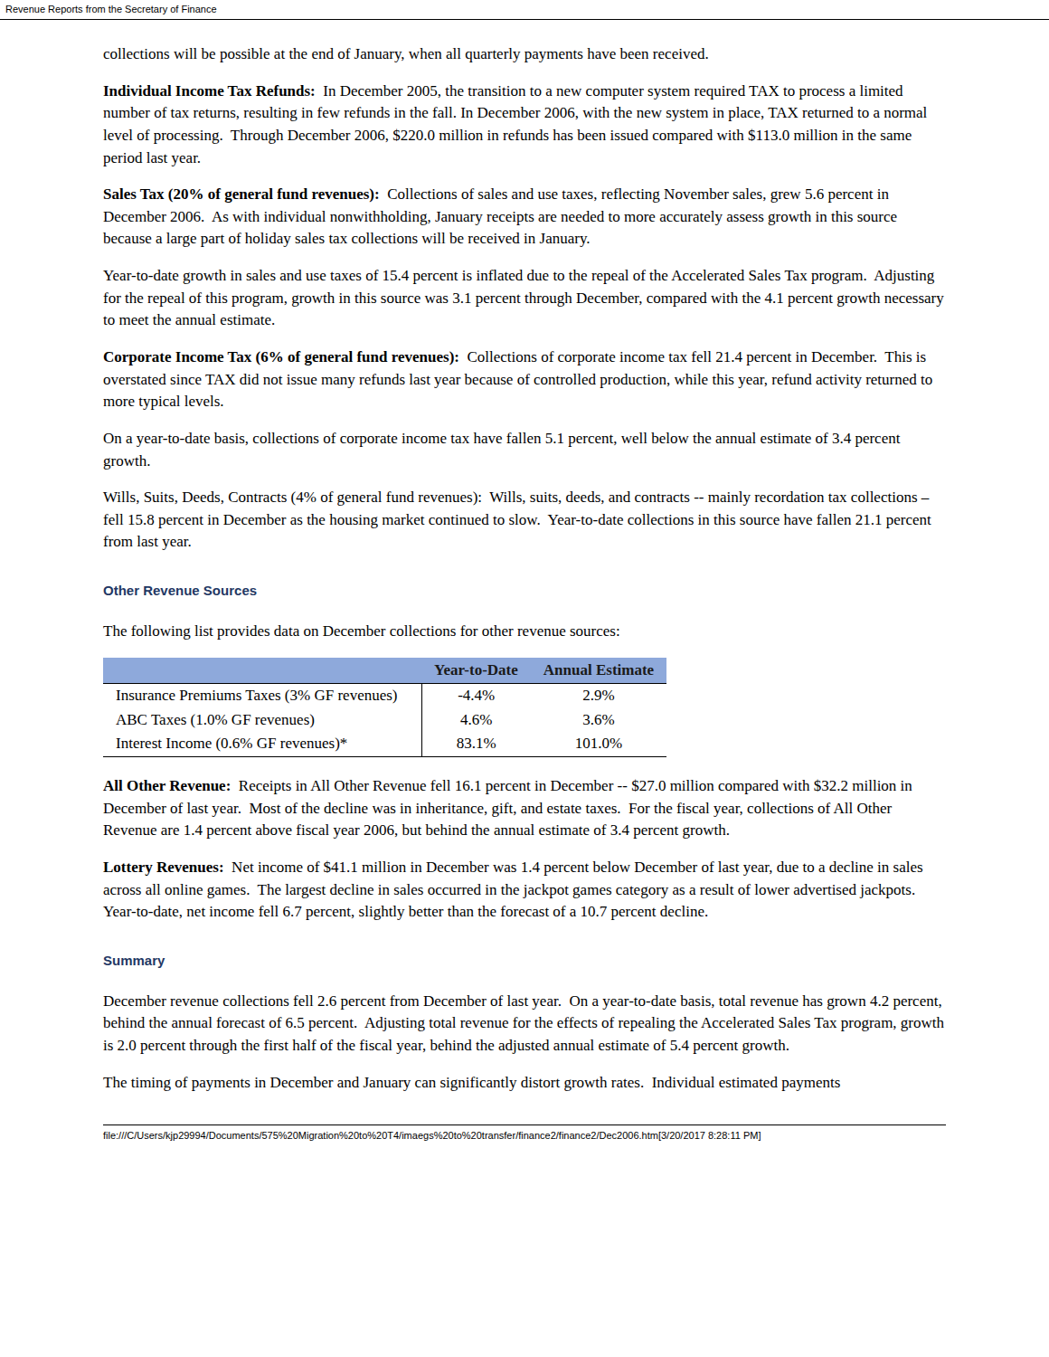Revenue Reports from the Secretary of Finance
collections will be possible at the end of January, when all quarterly payments have been received.
Individual Income Tax Refunds: In December 2005, the transition to a new computer system required TAX to process a limited number of tax returns, resulting in few refunds in the fall. In December 2006, with the new system in place, TAX returned to a normal level of processing. Through December 2006, $220.0 million in refunds has been issued compared with $113.0 million in the same period last year.
Sales Tax (20% of general fund revenues): Collections of sales and use taxes, reflecting November sales, grew 5.6 percent in December 2006. As with individual nonwithholding, January receipts are needed to more accurately assess growth in this source because a large part of holiday sales tax collections will be received in January.
Year-to-date growth in sales and use taxes of 15.4 percent is inflated due to the repeal of the Accelerated Sales Tax program. Adjusting for the repeal of this program, growth in this source was 3.1 percent through December, compared with the 4.1 percent growth necessary to meet the annual estimate.
Corporate Income Tax (6% of general fund revenues): Collections of corporate income tax fell 21.4 percent in December. This is overstated since TAX did not issue many refunds last year because of controlled production, while this year, refund activity returned to more typical levels.
On a year-to-date basis, collections of corporate income tax have fallen 5.1 percent, well below the annual estimate of 3.4 percent growth.
Wills, Suits, Deeds, Contracts (4% of general fund revenues): Wills, suits, deeds, and contracts -- mainly recordation tax collections – fell 15.8 percent in December as the housing market continued to slow. Year-to-date collections in this source have fallen 21.1 percent from last year.
Other Revenue Sources
The following list provides data on December collections for other revenue sources:
| | Year-to-Date | Annual Estimate |
| --- | --- | --- |
| Insurance Premiums Taxes (3% GF revenues) | -4.4% | 2.9% |
| ABC Taxes (1.0% GF revenues) | 4.6% | 3.6% |
| Interest Income (0.6% GF revenues)* | 83.1% | 101.0% |
All Other Revenue: Receipts in All Other Revenue fell 16.1 percent in December -- $27.0 million compared with $32.2 million in December of last year. Most of the decline was in inheritance, gift, and estate taxes. For the fiscal year, collections of All Other Revenue are 1.4 percent above fiscal year 2006, but behind the annual estimate of 3.4 percent growth.
Lottery Revenues: Net income of $41.1 million in December was 1.4 percent below December of last year, due to a decline in sales across all online games. The largest decline in sales occurred in the jackpot games category as a result of lower advertised jackpots. Year-to-date, net income fell 6.7 percent, slightly better than the forecast of a 10.7 percent decline.
Summary
December revenue collections fell 2.6 percent from December of last year. On a year-to-date basis, total revenue has grown 4.2 percent, behind the annual forecast of 6.5 percent. Adjusting total revenue for the effects of repealing the Accelerated Sales Tax program, growth is 2.0 percent through the first half of the fiscal year, behind the adjusted annual estimate of 5.4 percent growth.
The timing of payments in December and January can significantly distort growth rates. Individual estimated payments
file:///C/Users/kjp29994/Documents/575%20Migration%20to%20T4/imaegs%20to%20transfer/finance2/finance2/Dec2006.htm[3/20/2017 8:28:11 PM]